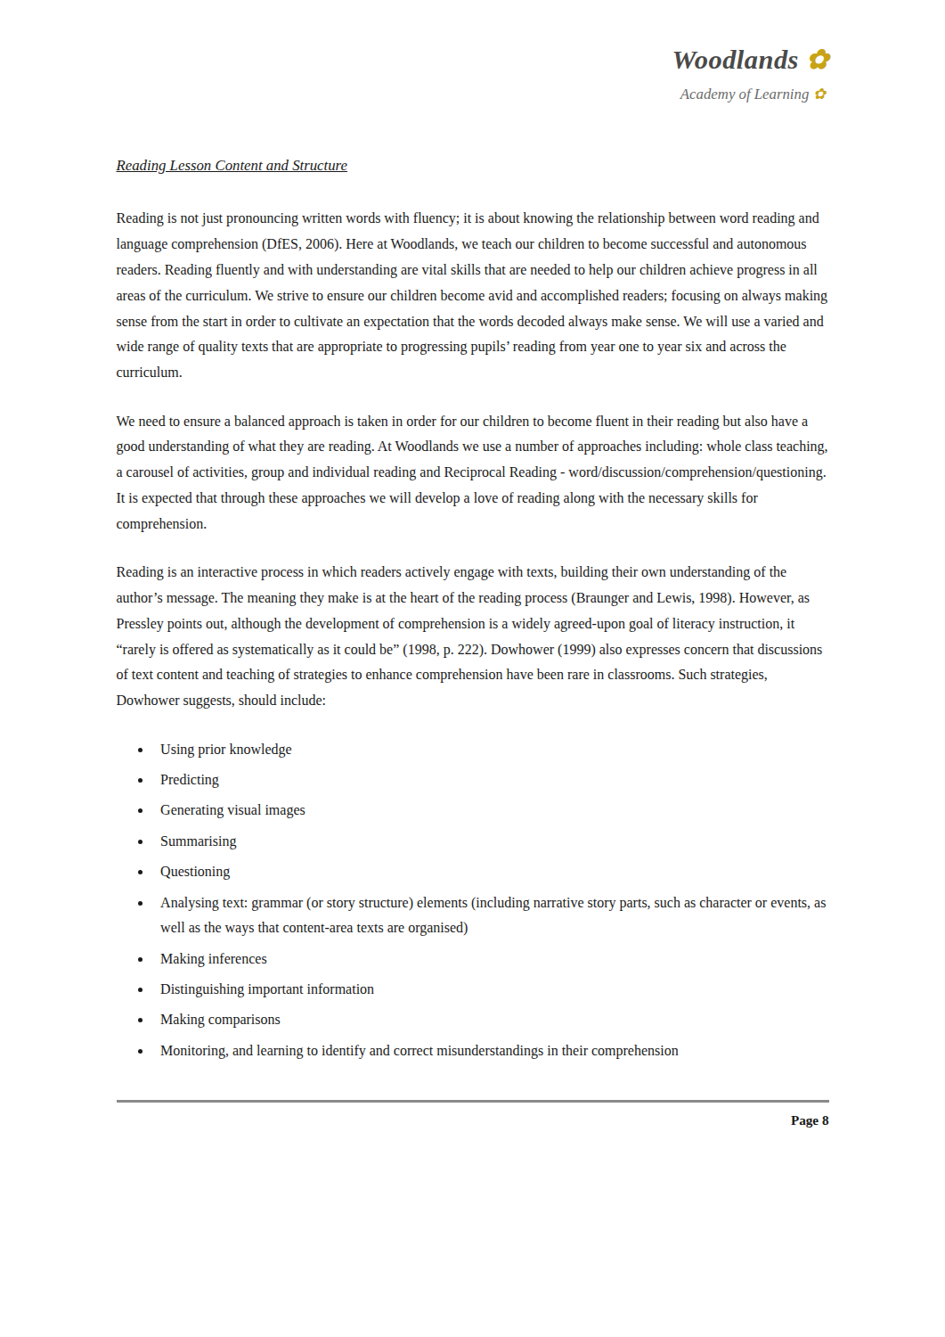Woodlands ✿
Academy of Learning ✿
Reading Lesson Content and Structure
Reading is not just pronouncing written words with fluency; it is about knowing the relationship between word reading and language comprehension (DfES, 2006). Here at Woodlands, we teach our children to become successful and autonomous readers. Reading fluently and with understanding are vital skills that are needed to help our children achieve progress in all areas of the curriculum. We strive to ensure our children become avid and accomplished readers; focusing on always making sense from the start in order to cultivate an expectation that the words decoded always make sense. We will use a varied and wide range of quality texts that are appropriate to progressing pupils’ reading from year one to year six and across the curriculum.
We need to ensure a balanced approach is taken in order for our children to become fluent in their reading but also have a good understanding of what they are reading. At Woodlands we use a number of approaches including: whole class teaching, a carousel of activities, group and individual reading and Reciprocal Reading - word/discussion/comprehension/questioning. It is expected that through these approaches we will develop a love of reading along with the necessary skills for comprehension.
Reading is an interactive process in which readers actively engage with texts, building their own understanding of the author’s message. The meaning they make is at the heart of the reading process (Braunger and Lewis, 1998). However, as Pressley points out, although the development of comprehension is a widely agreed-upon goal of literacy instruction, it “rarely is offered as systematically as it could be” (1998, p. 222). Dowhower (1999) also expresses concern that discussions of text content and teaching of strategies to enhance comprehension have been rare in classrooms. Such strategies, Dowhower suggests, should include:
Using prior knowledge
Predicting
Generating visual images
Summarising
Questioning
Analysing text: grammar (or story structure) elements (including narrative story parts, such as character or events, as well as the ways that content-area texts are organised)
Making inferences
Distinguishing important information
Making comparisons
Monitoring, and learning to identify and correct misunderstandings in their comprehension
Page 8